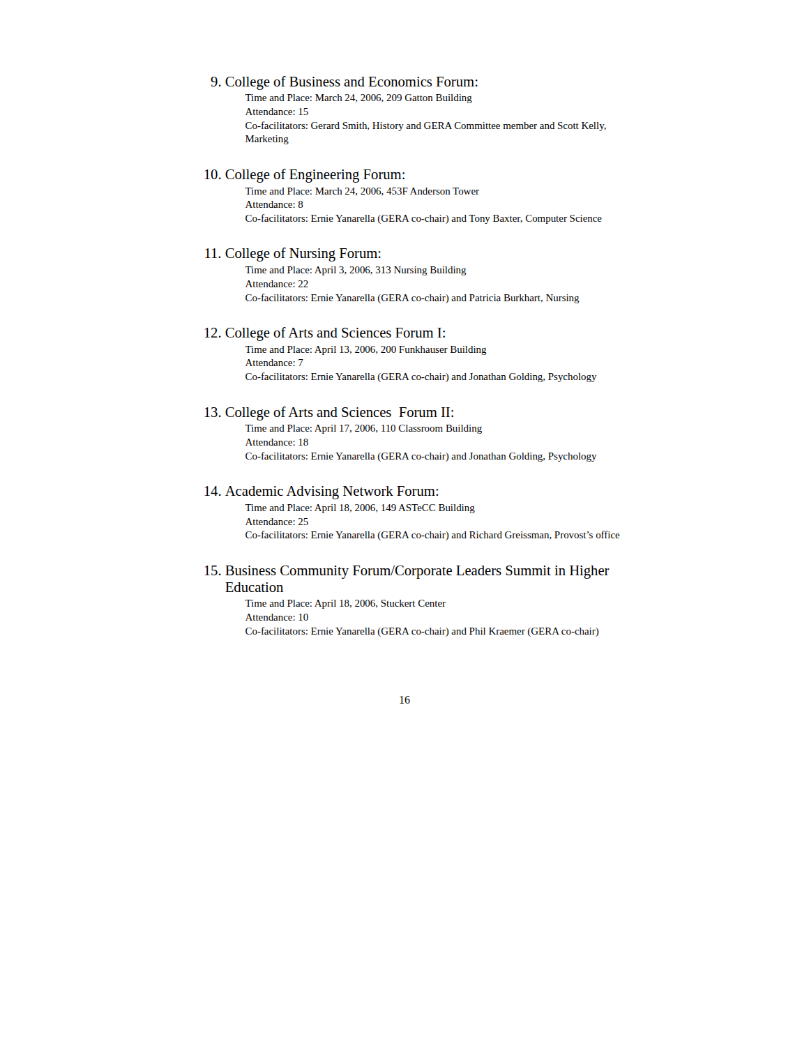College of Business and Economics Forum:
Time and Place: March 24, 2006, 209 Gatton Building
Attendance: 15
Co-facilitators: Gerard Smith, History and GERA Committee member and Scott Kelly, Marketing
College of Engineering Forum:
Time and Place: March 24, 2006, 453F Anderson Tower
Attendance: 8
Co-facilitators: Ernie Yanarella (GERA co-chair) and Tony Baxter, Computer Science
College of Nursing Forum:
Time and Place: April 3, 2006, 313 Nursing Building
Attendance: 22
Co-facilitators: Ernie Yanarella (GERA co-chair) and Patricia Burkhart, Nursing
College of Arts and Sciences Forum I:
Time and Place: April 13, 2006, 200 Funkhauser Building
Attendance: 7
Co-facilitators: Ernie Yanarella (GERA co-chair) and Jonathan Golding, Psychology
College of Arts and Sciences Forum II:
Time and Place: April 17, 2006, 110 Classroom Building
Attendance: 18
Co-facilitators: Ernie Yanarella (GERA co-chair) and Jonathan Golding, Psychology
Academic Advising Network Forum:
Time and Place: April 18, 2006, 149 ASTeCC Building
Attendance: 25
Co-facilitators: Ernie Yanarella (GERA co-chair) and Richard Greissman, Provost’s office
Business Community Forum/Corporate Leaders Summit in Higher Education
Time and Place: April 18, 2006, Stuckert Center
Attendance: 10
Co-facilitators: Ernie Yanarella (GERA co-chair) and Phil Kraemer (GERA co-chair)
16